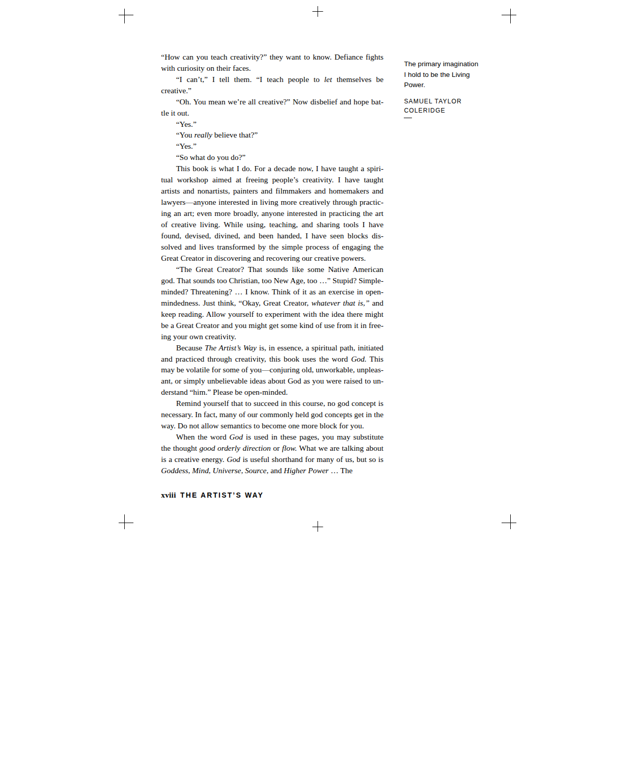“How can you teach creativity?” they want to know. Defiance fights with curiosity on their faces.
“I can’t,” I tell them. “I teach people to let themselves be creative.”
“Oh. You mean we’re all creative?” Now disbelief and hope battle it out.
“Yes.”
“You really believe that?”
“Yes.”
“So what do you do?”
This book is what I do. For a decade now, I have taught a spiritual workshop aimed at freeing people’s creativity. I have taught artists and nonartists, painters and filmmakers and homemakers and lawyers—anyone interested in living more creatively through practicing an art; even more broadly, anyone interested in practicing the art of creative living. While using, teaching, and sharing tools I have found, devised, divined, and been handed, I have seen blocks dissolved and lives transformed by the simple process of engaging the Great Creator in discovering and recovering our creative powers.
“The Great Creator? That sounds like some Native American god. That sounds too Christian, too New Age, too …” Stupid? Simple-minded? Threatening? … I know. Think of it as an exercise in open-mindedness. Just think, “Okay, Great Creator, whatever that is,” and keep reading. Allow yourself to experiment with the idea there might be a Great Creator and you might get some kind of use from it in freeing your own creativity.
Because The Artist’s Way is, in essence, a spiritual path, initiated and practiced through creativity, this book uses the word God. This may be volatile for some of you—conjuring old, unworkable, unpleasant, or simply unbelievable ideas about God as you were raised to understand “him.” Please be open-minded.
Remind yourself that to succeed in this course, no god concept is necessary. In fact, many of our commonly held god concepts get in the way. Do not allow semantics to become one more block for you.
When the word God is used in these pages, you may substitute the thought good orderly direction or flow. What we are talking about is a creative energy. God is useful shorthand for many of us, but so is Goddess, Mind, Universe, Source, and Higher Power … The
The primary imagination
I hold to be the Living Power.
Samuel Taylor
Coleridge
xviii The Artist’s Way